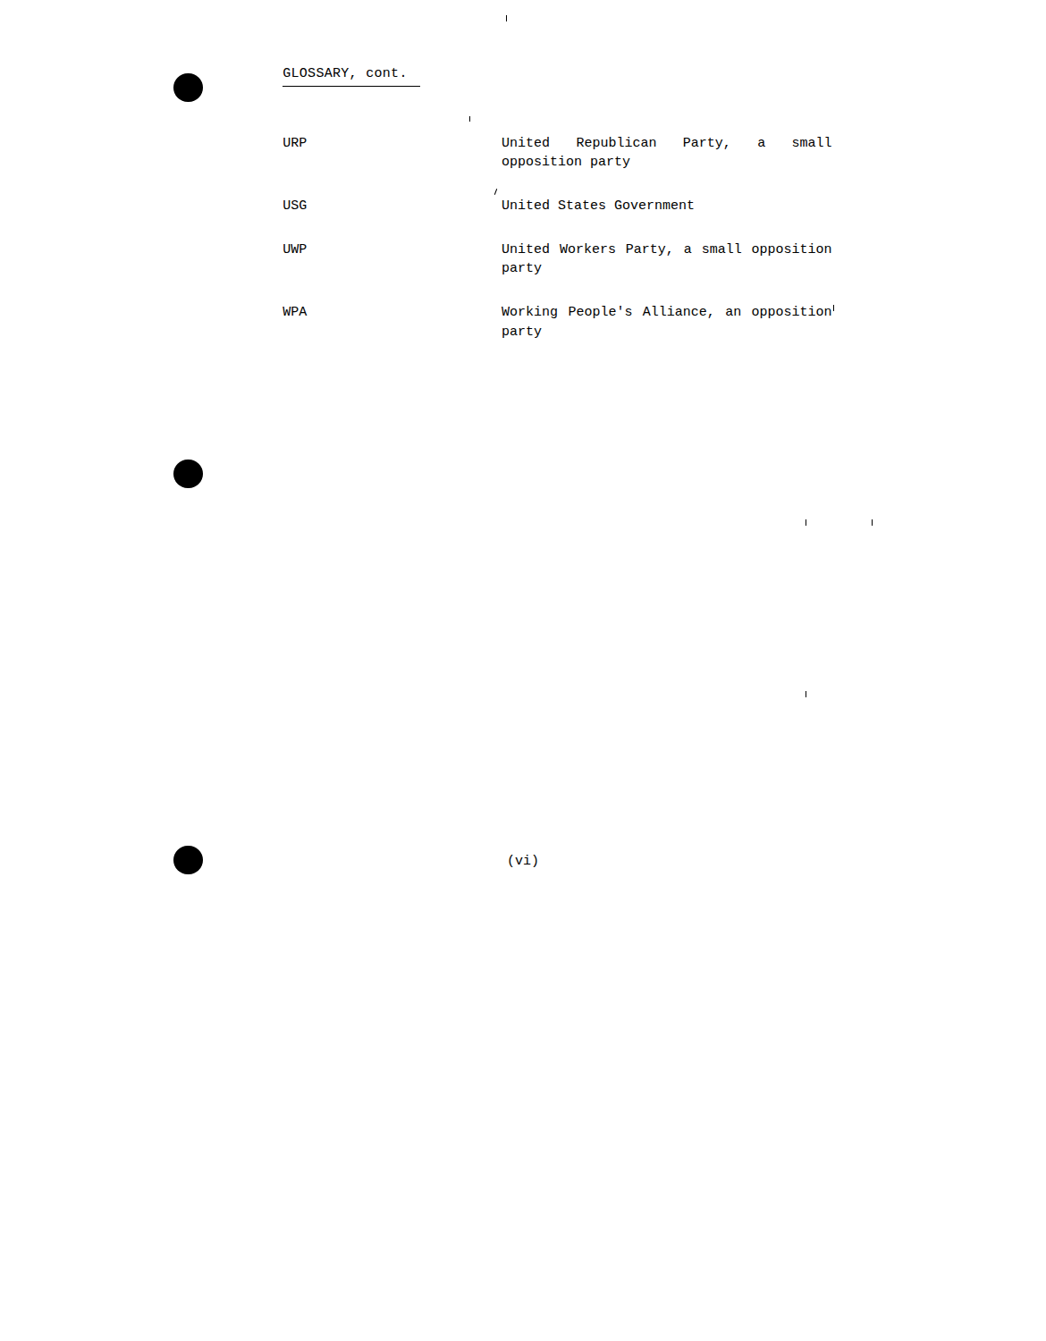GLOSSARY, cont.
| URP | United Republican Party, a small opposition party |
| USG | United States Government |
| UWP | United Workers Party, a small opposition party |
| WPA | Working People's Alliance, an opposition party |
(vi)